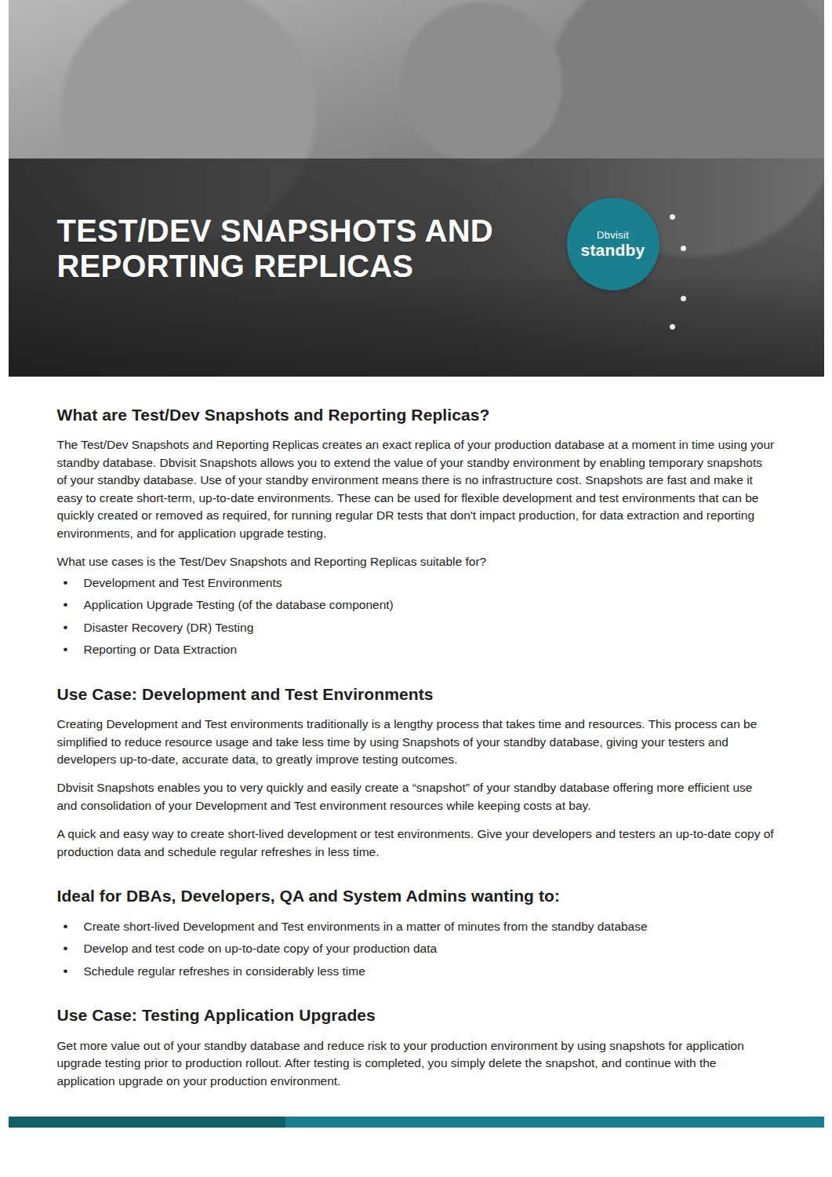Test/Dev Snapshots and
Reporting Replicas
Dbvisit standby
What are Test/Dev Snapshots and Reporting Replicas?
The Test/Dev Snapshots and Reporting Replicas creates an exact replica of your production database at a moment in time using your standby database. Dbvisit Snapshots allows you to extend the value of your standby environment by enabling temporary snapshots of your standby database. Use of your standby environment means there is no infrastructure cost. Snapshots are fast and make it easy to create short-term, up-to-date environments. These can be used for flexible development and test environments that can be quickly created or removed as required, for running regular DR tests that don't impact production, for data extraction and reporting environments, and for application upgrade testing.
What use cases is the Test/Dev Snapshots and Reporting Replicas suitable for?
Development and Test Environments
Application Upgrade Testing (of the database component)
Disaster Recovery (DR) Testing
Reporting or Data Extraction
Use Case: Development and Test Environments
Creating Development and Test environments traditionally is a lengthy process that takes time and resources. This process can be simplified to reduce resource usage and take less time by using Snapshots of your standby database, giving your testers and developers up-to-date, accurate data, to greatly improve testing outcomes.
Dbvisit Snapshots enables you to very quickly and easily create a “snapshot” of your standby database offering more efficient use and consolidation of your Development and Test environment resources while keeping costs at bay.
A quick and easy way to create short-lived development or test environments. Give your developers and testers an up-to-date copy of production data and schedule regular refreshes in less time.
Ideal for DBAs, Developers, QA and System Admins wanting to:
Create short-lived Development and Test environments in a matter of minutes from the standby database
Develop and test code on up-to-date copy of your production data
Schedule regular refreshes in considerably less time
Use Case: Testing Application Upgrades
Get more value out of your standby database and reduce risk to your production environment by using snapshots for application upgrade testing prior to production rollout. After testing is completed, you simply delete the snapshot, and continue with the application upgrade on your production environment.